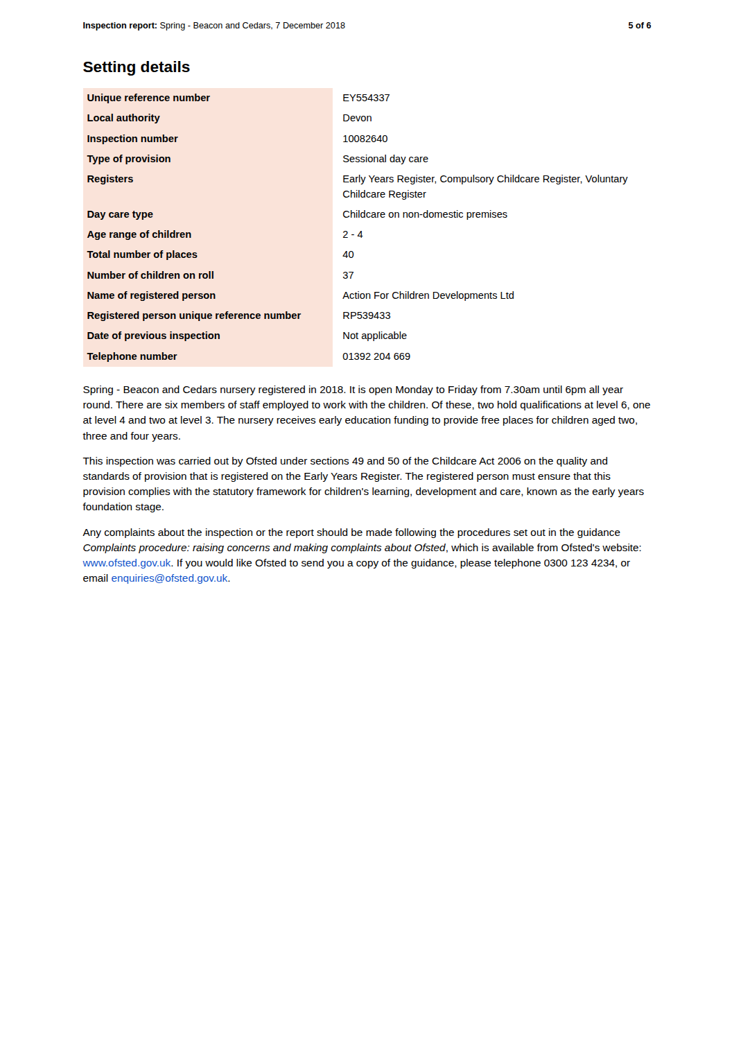Inspection report: Spring - Beacon and Cedars, 7 December 2018
5 of 6
Setting details
| Unique reference number | EY554337 |
| Local authority | Devon |
| Inspection number | 10082640 |
| Type of provision | Sessional day care |
| Registers | Early Years Register, Compulsory Childcare Register, Voluntary Childcare Register |
| Day care type | Childcare on non-domestic premises |
| Age range of children | 2 - 4 |
| Total number of places | 40 |
| Number of children on roll | 37 |
| Name of registered person | Action For Children Developments Ltd |
| Registered person unique reference number | RP539433 |
| Date of previous inspection | Not applicable |
| Telephone number | 01392 204 669 |
Spring - Beacon and Cedars nursery registered in 2018. It is open Monday to Friday from 7.30am until 6pm all year round. There are six members of staff employed to work with the children. Of these, two hold qualifications at level 6, one at level 4 and two at level 3. The nursery receives early education funding to provide free places for children aged two, three and four years.
This inspection was carried out by Ofsted under sections 49 and 50 of the Childcare Act 2006 on the quality and standards of provision that is registered on the Early Years Register. The registered person must ensure that this provision complies with the statutory framework for children's learning, development and care, known as the early years foundation stage.
Any complaints about the inspection or the report should be made following the procedures set out in the guidance Complaints procedure: raising concerns and making complaints about Ofsted, which is available from Ofsted's website: www.ofsted.gov.uk. If you would like Ofsted to send you a copy of the guidance, please telephone 0300 123 4234, or email enquiries@ofsted.gov.uk.